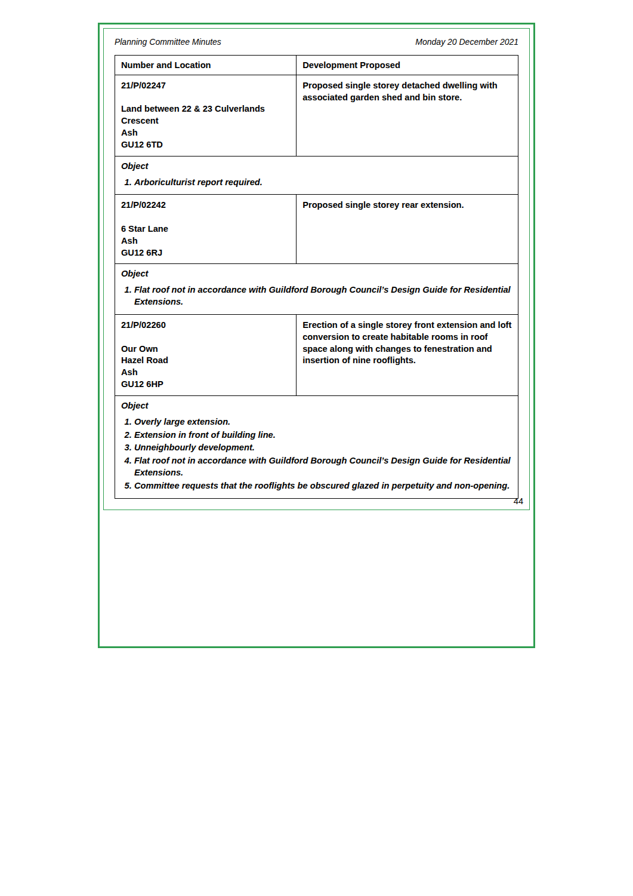Planning Committee Minutes
Monday 20 December 2021
| Number and Location | Development Proposed |
| 21/P/02247 Land between 22 & 23 Culverlands Crescent Ash GU12 6TD | Proposed single storey detached dwelling with associated garden shed and bin store. |
| Object Arboriculturist report required. |
| 21/P/02242 6 Star Lane Ash GU12 6RJ | Proposed single storey rear extension. |
| Object Flat roof not in accordance with Guildford Borough Council’s Design Guide for Residential Extensions. |
| 21/P/02260 Our Own Hazel Road Ash GU12 6HP | Erection of a single storey front extension and loft conversion to create habitable rooms in roof space along with changes to fenestration and insertion of nine rooflights. |
| Object Overly large extension. Extension in front of building line. Unneighbourly development. Flat roof not in accordance with Guildford Borough Council’s Design Guide for Residential Extensions. Committee requests that the rooflights be obscured glazed in perpetuity and non-opening. |
44